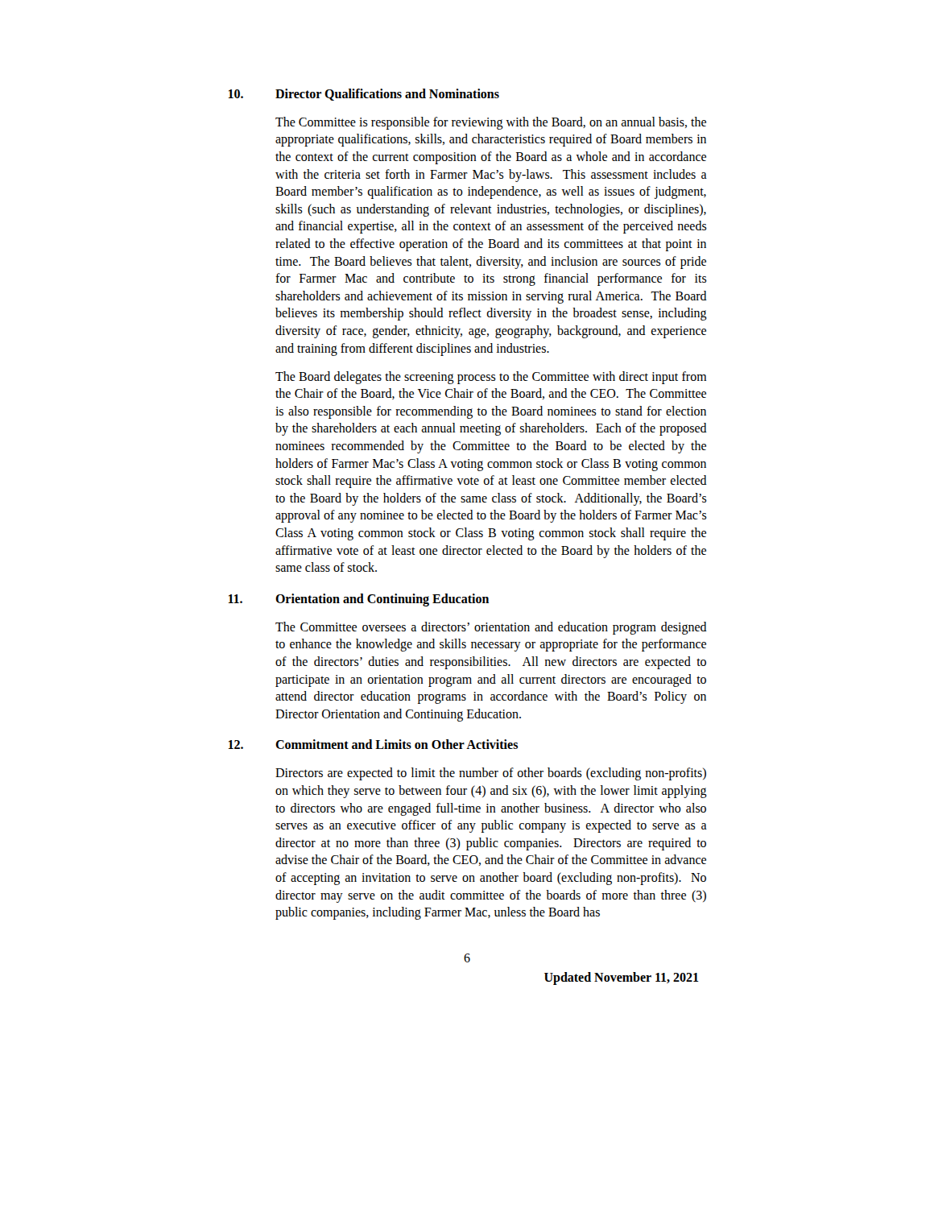10. Director Qualifications and Nominations
The Committee is responsible for reviewing with the Board, on an annual basis, the appropriate qualifications, skills, and characteristics required of Board members in the context of the current composition of the Board as a whole and in accordance with the criteria set forth in Farmer Mac’s by-laws. This assessment includes a Board member’s qualification as to independence, as well as issues of judgment, skills (such as understanding of relevant industries, technologies, or disciplines), and financial expertise, all in the context of an assessment of the perceived needs related to the effective operation of the Board and its committees at that point in time. The Board believes that talent, diversity, and inclusion are sources of pride for Farmer Mac and contribute to its strong financial performance for its shareholders and achievement of its mission in serving rural America. The Board believes its membership should reflect diversity in the broadest sense, including diversity of race, gender, ethnicity, age, geography, background, and experience and training from different disciplines and industries.
The Board delegates the screening process to the Committee with direct input from the Chair of the Board, the Vice Chair of the Board, and the CEO. The Committee is also responsible for recommending to the Board nominees to stand for election by the shareholders at each annual meeting of shareholders. Each of the proposed nominees recommended by the Committee to the Board to be elected by the holders of Farmer Mac’s Class A voting common stock or Class B voting common stock shall require the affirmative vote of at least one Committee member elected to the Board by the holders of the same class of stock. Additionally, the Board’s approval of any nominee to be elected to the Board by the holders of Farmer Mac’s Class A voting common stock or Class B voting common stock shall require the affirmative vote of at least one director elected to the Board by the holders of the same class of stock.
11. Orientation and Continuing Education
The Committee oversees a directors’ orientation and education program designed to enhance the knowledge and skills necessary or appropriate for the performance of the directors’ duties and responsibilities. All new directors are expected to participate in an orientation program and all current directors are encouraged to attend director education programs in accordance with the Board’s Policy on Director Orientation and Continuing Education.
12. Commitment and Limits on Other Activities
Directors are expected to limit the number of other boards (excluding non-profits) on which they serve to between four (4) and six (6), with the lower limit applying to directors who are engaged full-time in another business. A director who also serves as an executive officer of any public company is expected to serve as a director at no more than three (3) public companies. Directors are required to advise the Chair of the Board, the CEO, and the Chair of the Committee in advance of accepting an invitation to serve on another board (excluding non-profits). No director may serve on the audit committee of the boards of more than three (3) public companies, including Farmer Mac, unless the Board has
6
Updated November 11, 2021